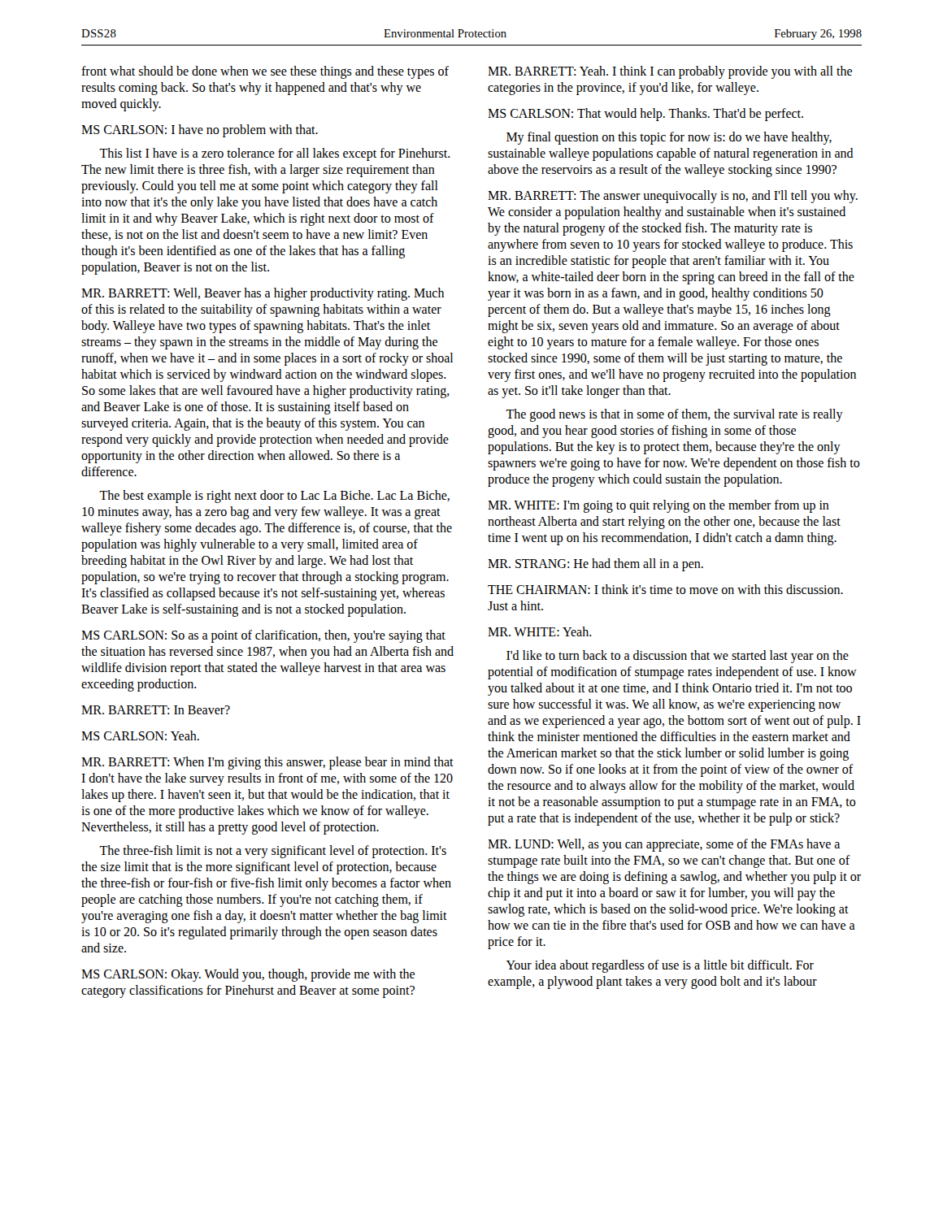DSS28
Environmental Protection
February 26, 1998
front what should be done when we see these things and these types of results coming back. So that's why it happened and that's why we moved quickly.
MS CARLSON: I have no problem with that.
This list I have is a zero tolerance for all lakes except for Pinehurst. The new limit there is three fish, with a larger size requirement than previously. Could you tell me at some point which category they fall into now that it's the only lake you have listed that does have a catch limit in it and why Beaver Lake, which is right next door to most of these, is not on the list and doesn't seem to have a new limit? Even though it's been identified as one of the lakes that has a falling population, Beaver is not on the list.
MR. BARRETT: Well, Beaver has a higher productivity rating. Much of this is related to the suitability of spawning habitats within a water body. Walleye have two types of spawning habitats. That's the inlet streams – they spawn in the streams in the middle of May during the runoff, when we have it – and in some places in a sort of rocky or shoal habitat which is serviced by windward action on the windward slopes. So some lakes that are well favoured have a higher productivity rating, and Beaver Lake is one of those. It is sustaining itself based on surveyed criteria. Again, that is the beauty of this system. You can respond very quickly and provide protection when needed and provide opportunity in the other direction when allowed. So there is a difference.
The best example is right next door to Lac La Biche. Lac La Biche, 10 minutes away, has a zero bag and very few walleye. It was a great walleye fishery some decades ago. The difference is, of course, that the population was highly vulnerable to a very small, limited area of breeding habitat in the Owl River by and large. We had lost that population, so we're trying to recover that through a stocking program. It's classified as collapsed because it's not self-sustaining yet, whereas Beaver Lake is self-sustaining and is not a stocked population.
MS CARLSON: So as a point of clarification, then, you're saying that the situation has reversed since 1987, when you had an Alberta fish and wildlife division report that stated the walleye harvest in that area was exceeding production.
MR. BARRETT: In Beaver?
MS CARLSON: Yeah.
MR. BARRETT: When I'm giving this answer, please bear in mind that I don't have the lake survey results in front of me, with some of the 120 lakes up there. I haven't seen it, but that would be the indication, that it is one of the more productive lakes which we know of for walleye. Nevertheless, it still has a pretty good level of protection.
The three-fish limit is not a very significant level of protection. It's the size limit that is the more significant level of protection, because the three-fish or four-fish or five-fish limit only becomes a factor when people are catching those numbers. If you're not catching them, if you're averaging one fish a day, it doesn't matter whether the bag limit is 10 or 20. So it's regulated primarily through the open season dates and size.
MS CARLSON: Okay. Would you, though, provide me with the category classifications for Pinehurst and Beaver at some point?
MR. BARRETT: Yeah. I think I can probably provide you with all the categories in the province, if you'd like, for walleye.
MS CARLSON: That would help. Thanks. That'd be perfect.
My final question on this topic for now is: do we have healthy, sustainable walleye populations capable of natural regeneration in and above the reservoirs as a result of the walleye stocking since 1990?
MR. BARRETT: The answer unequivocally is no, and I'll tell you why. We consider a population healthy and sustainable when it's sustained by the natural progeny of the stocked fish. The maturity rate is anywhere from seven to 10 years for stocked walleye to produce. This is an incredible statistic for people that aren't familiar with it. You know, a white-tailed deer born in the spring can breed in the fall of the year it was born in as a fawn, and in good, healthy conditions 50 percent of them do. But a walleye that's maybe 15, 16 inches long might be six, seven years old and immature. So an average of about eight to 10 years to mature for a female walleye. For those ones stocked since 1990, some of them will be just starting to mature, the very first ones, and we'll have no progeny recruited into the population as yet. So it'll take longer than that.
The good news is that in some of them, the survival rate is really good, and you hear good stories of fishing in some of those populations. But the key is to protect them, because they're the only spawners we're going to have for now. We're dependent on those fish to produce the progeny which could sustain the population.
MR. WHITE: I'm going to quit relying on the member from up in northeast Alberta and start relying on the other one, because the last time I went up on his recommendation, I didn't catch a damn thing.
MR. STRANG: He had them all in a pen.
THE CHAIRMAN: I think it's time to move on with this discussion. Just a hint.
MR. WHITE: Yeah.
I'd like to turn back to a discussion that we started last year on the potential of modification of stumpage rates independent of use. I know you talked about it at one time, and I think Ontario tried it. I'm not too sure how successful it was. We all know, as we're experiencing now and as we experienced a year ago, the bottom sort of went out of pulp. I think the minister mentioned the difficulties in the eastern market and the American market so that the stick lumber or solid lumber is going down now. So if one looks at it from the point of view of the owner of the resource and to always allow for the mobility of the market, would it not be a reasonable assumption to put a stumpage rate in an FMA, to put a rate that is independent of the use, whether it be pulp or stick?
MR. LUND: Well, as you can appreciate, some of the FMAs have a stumpage rate built into the FMA, so we can't change that. But one of the things we are doing is defining a sawlog, and whether you pulp it or chip it and put it into a board or saw it for lumber, you will pay the sawlog rate, which is based on the solid-wood price. We're looking at how we can tie in the fibre that's used for OSB and how we can have a price for it.
Your idea about regardless of use is a little bit difficult. For example, a plywood plant takes a very good bolt and it's labour